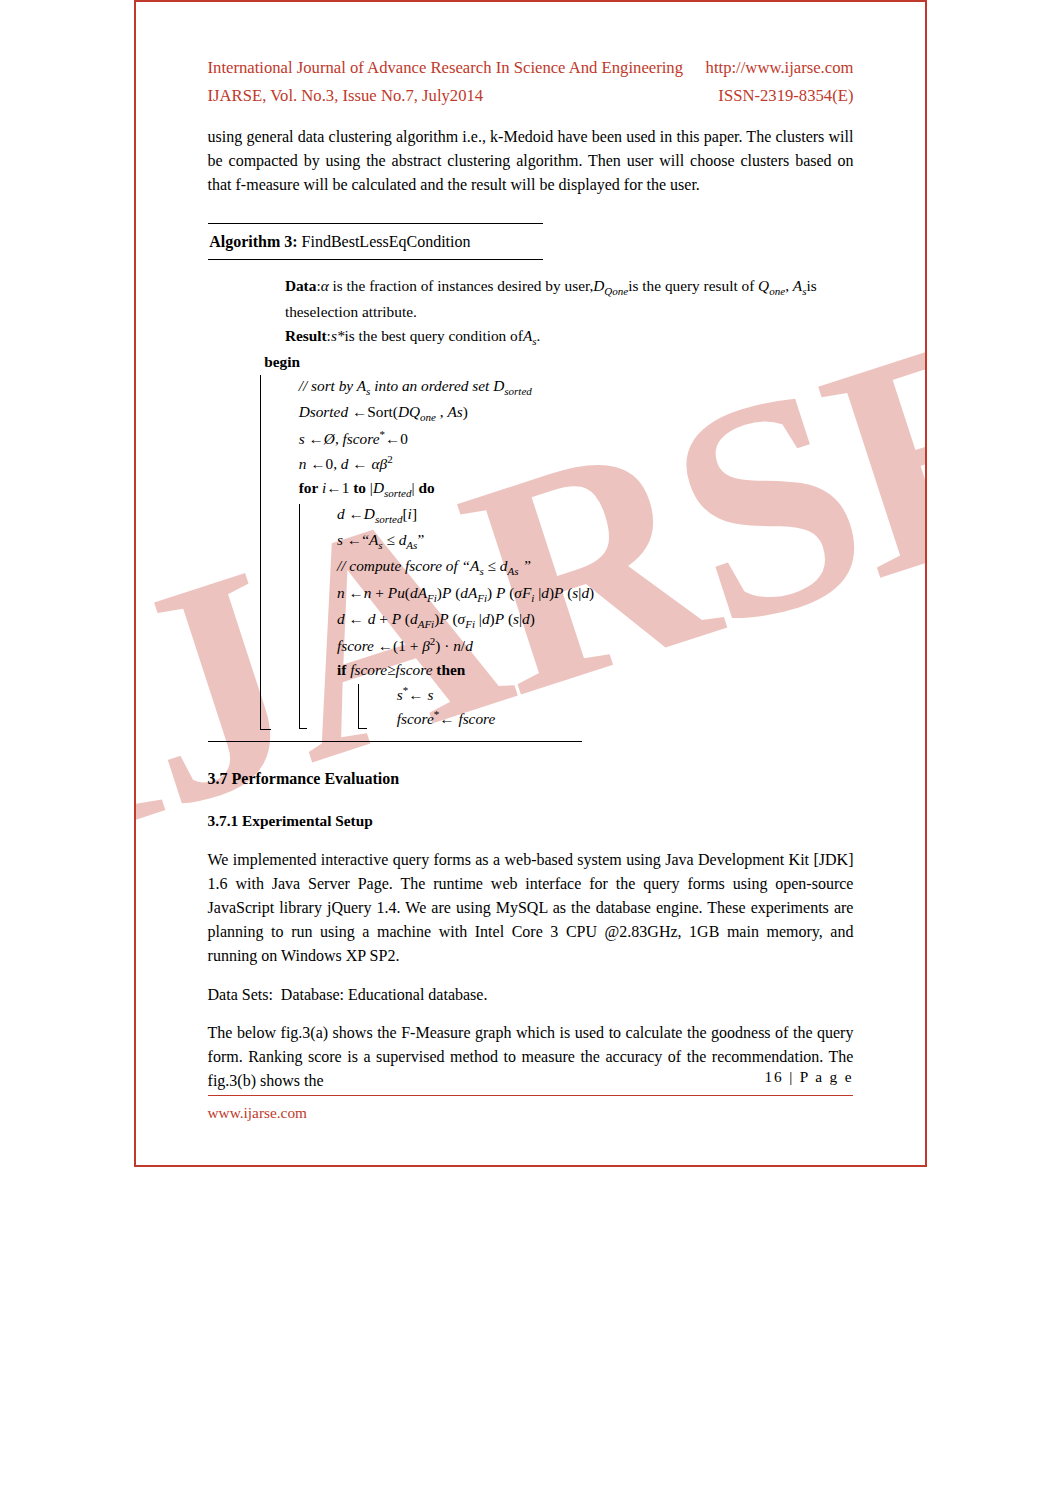IJARSE
International Journal of Advance Research In Science And Engineering http://www.ijarse.com
IJARSE, Vol. No.3, Issue No.7, July2014 ISSN-2319-8354(E)
using general data clustering algorithm i.e., k-Medoid have been used in this paper. The clusters will be compacted by using the abstract clustering algorithm. Then user will choose clusters based on that f-measure will be calculated and the result will be displayed for the user.
Algorithm 3: FindBestLessEqCondition
Data:α is the fraction of instances desired by user,DQoneis the query result of Qone, Asis theselection attribute.
Result:s*is the best query condition ofAs.
begin
// sort by As into an ordered set Dsorted
Dsorted ←Sort(DQone , As)
s ←Ø, fscore*←0
n ←0, d ← αβ2
for i←1 to |Dsorted| do
d ←Dsorted[i]
s ←“As ≤ dAs”
// compute fscore of “As ≤ dAs ”
n ←n + Pu(dAFi)P (dAFi) P (σFi |d)P (s|d)
d ← d + P (dAFi)P (σFi |d)P (s|d)
fscore ←(1 + β2) · n/d
if fscore≥fscore then
s*← s
fscore*← fscore
3.7 Performance Evaluation
3.7.1 Experimental Setup
We implemented interactive query forms as a web-based system using Java Development Kit [JDK] 1.6 with Java Server Page. The runtime web interface for the query forms using open-source JavaScript library jQuery 1.4. We are using MySQL as the database engine. These experiments are planning to run using a machine with Intel Core 3 CPU @2.83GHz, 1GB main memory, and running on Windows XP SP2.
Data Sets: Database: Educational database.
The below fig.3(a) shows the F-Measure graph which is used to calculate the goodness of the query form. Ranking score is a supervised method to measure the accuracy of the recommendation. The fig.3(b) shows the
16 | P a g e
www.ijarse.com